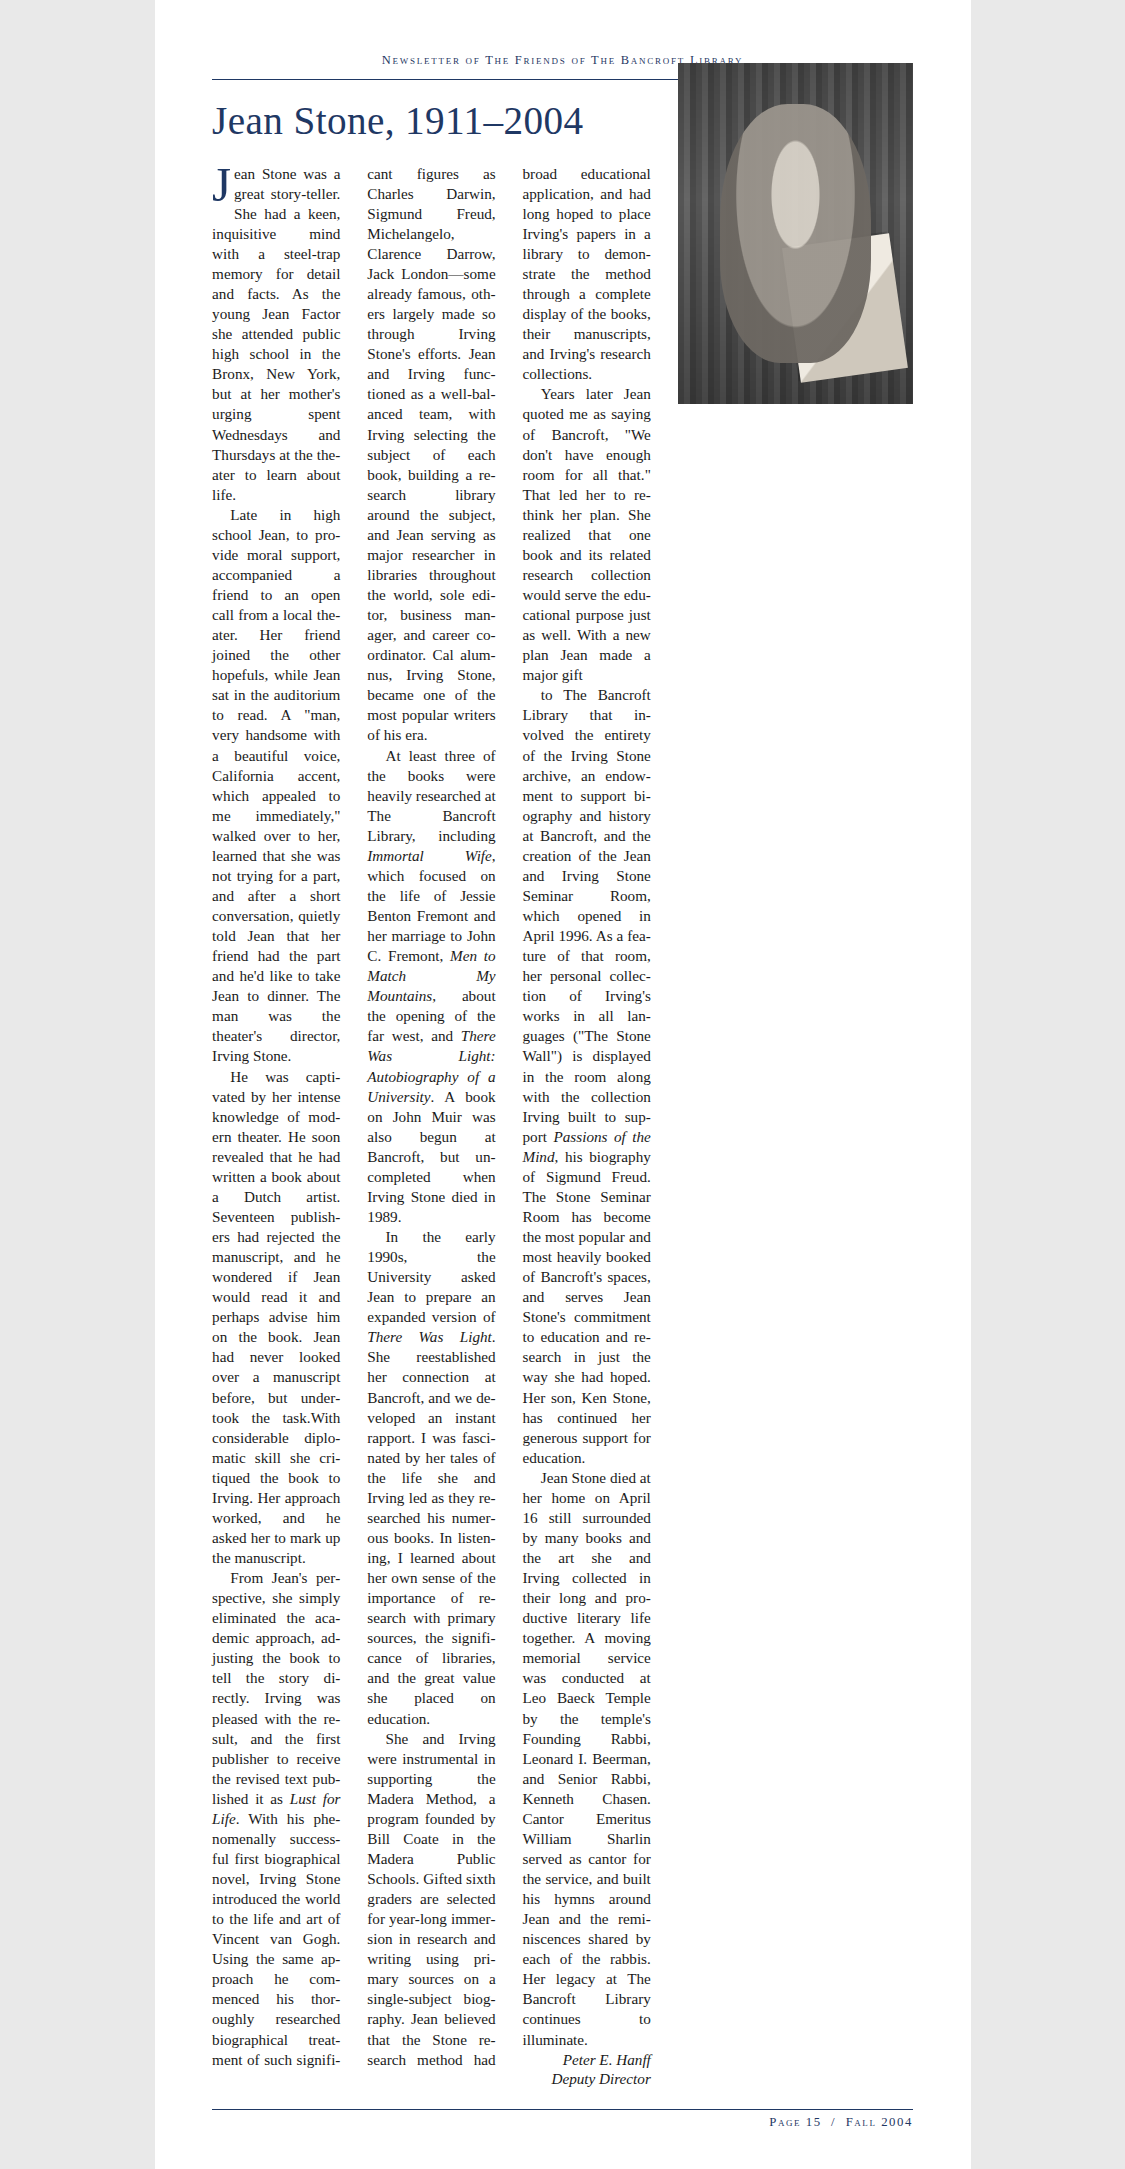Newsletter of The Friends of The Bancroft Library
Jean Stone, 1911–2004
Jean Stone was a great story-teller. She had a keen, inquisitive mind with a steel-trap memory for detail and facts. As the young Jean Factor she attended public high school in the Bronx, New York, but at her mother's urging spent Wednesdays and Thursdays at the theater to learn about life.
Late in high school Jean, to provide moral support, accompanied a friend to an open call from a local theater. Her friend joined the other hopefuls, while Jean sat in the auditorium to read. A "man, very handsome with a beautiful voice, California accent, which appealed to me immediately," walked over to her, learned that she was not trying for a part, and after a short conversation, quietly told Jean that her friend had the part and he'd like to take Jean to dinner. The man was the theater's director, Irving Stone.
He was captivated by her intense knowledge of modern theater. He soon revealed that he had written a book about a Dutch artist. Seventeen publishers had rejected the manuscript, and he wondered if Jean would read it and perhaps advise him on the book. Jean had never looked over a manuscript before, but undertook the task.With considerable diplomatic skill she critiqued the book to Irving. Her approach worked, and he asked her to mark up the manuscript.
From Jean's perspective, she simply eliminated the academic approach, adjusting the book to tell the story directly. Irving was pleased with the result, and the first publisher to receive the revised text published it as Lust for Life. With his phenomenally successful first biographical novel, Irving Stone introduced the world to the life and art of Vincent van Gogh. Using the same approach he commenced his thoroughly researched biographical treatment of such significant figures as Charles Darwin, Sigmund Freud, Michelangelo, Clarence Darrow, Jack London—some already famous, others largely made so through Irving Stone's efforts. Jean and Irving functioned as a well-balanced team, with Irving selecting the subject of each book, building a research library around the subject, and Jean serving as major researcher in libraries throughout the world, sole editor, business manager, and career coordinator. Cal alumnus, Irving Stone, became one of the most popular writers of his era.
At least three of the books were heavily researched at The Bancroft Library, including Immortal Wife, which focused on the life of Jessie Benton Fremont and her marriage to John C. Fremont, Men to Match My Mountains, about the opening of the far west, and There Was Light: Autobiography of a University. A book on John Muir was also begun at Bancroft, but uncompleted when Irving Stone died in 1989.
In the early 1990s, the University asked Jean to prepare an expanded version of There Was Light. She reestablished her connection at Bancroft, and we developed an instant rapport. I was fascinated by her tales of the life she and Irving led as they researched his numerous books. In listening, I learned about her own sense of the importance of research with primary sources, the significance of libraries, and the great value she placed on education.
She and Irving were instrumental in supporting the Madera Method, a program founded by Bill Coate in the Madera Public Schools. Gifted sixth graders are selected for year-long immersion in research and writing using primary sources on a single-subject biography. Jean believed that the Stone research method had broad educational application, and had long hoped to place Irving's papers in a library to demonstrate the method through a complete display of the books, their manuscripts, and Irving's research collections.
Years later Jean quoted me as saying of Bancroft, "We don't have enough room for all that." That led her to re-think her plan. She realized that one book and its related research collection would serve the educational purpose just as well. With a new plan Jean made a major gift
to The Bancroft Library that involved the entirety of the Irving Stone archive, an endowment to support biography and history at Bancroft, and the creation of the Jean and Irving Stone Seminar Room, which opened in April 1996. As a feature of that room, her personal collection of Irving's works in all languages ("The Stone Wall") is displayed in the room along with the collection Irving built to support Passions of the Mind, his biography of Sigmund Freud. The Stone Seminar Room has become the most popular and most heavily booked of Bancroft's spaces, and serves Jean Stone's commitment to education and research in just the way she had hoped. Her son, Ken Stone, has continued her generous support for education.
Jean Stone died at her home on April 16 still surrounded by many books and the art she and Irving collected in their long and productive literary life together. A moving memorial service was conducted at Leo Baeck Temple by the temple's Founding Rabbi, Leonard I. Beerman, and Senior Rabbi, Kenneth Chasen. Cantor Emeritus William Sharlin served as cantor for the service, and built his hymns around Jean and the reminiscences shared by each of the rabbis. Her legacy at The Bancroft Library continues to illuminate.
Peter E. Hanff
Deputy Director
Page 15 / Fall 2004